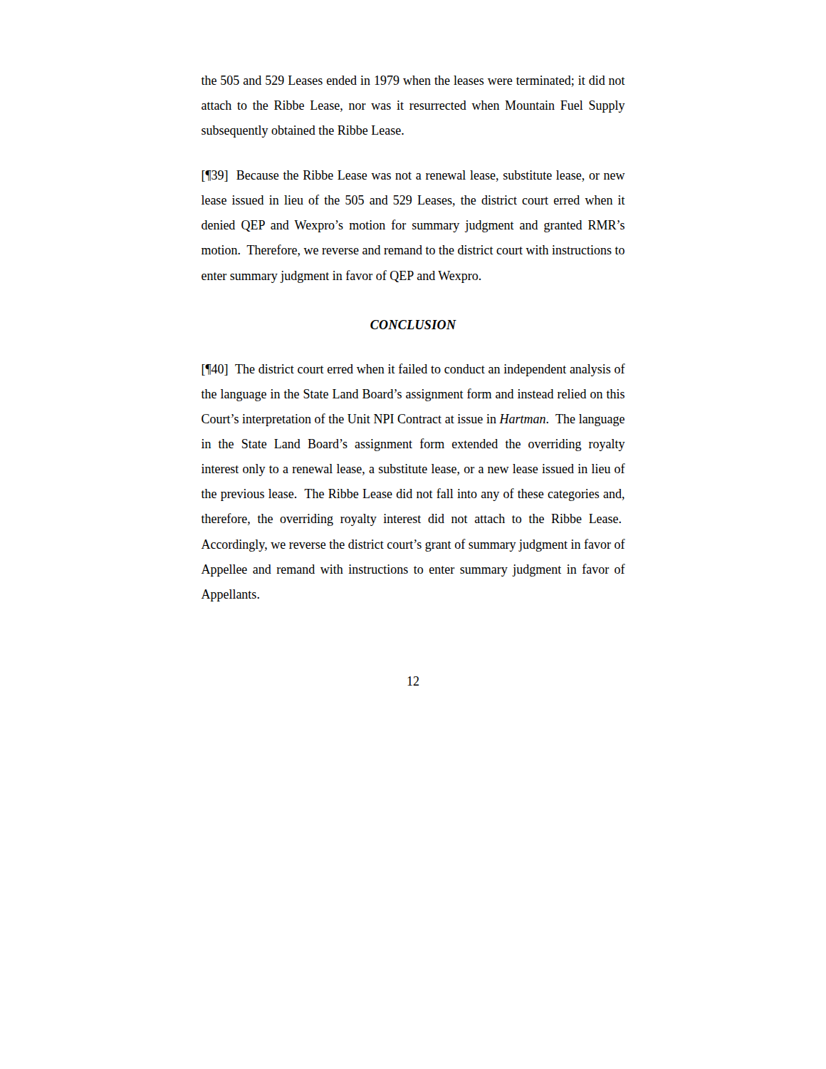the 505 and 529 Leases ended in 1979 when the leases were terminated; it did not attach to the Ribbe Lease, nor was it resurrected when Mountain Fuel Supply subsequently obtained the Ribbe Lease.
[¶39] Because the Ribbe Lease was not a renewal lease, substitute lease, or new lease issued in lieu of the 505 and 529 Leases, the district court erred when it denied QEP and Wexpro’s motion for summary judgment and granted RMR’s motion. Therefore, we reverse and remand to the district court with instructions to enter summary judgment in favor of QEP and Wexpro.
CONCLUSION
[¶40] The district court erred when it failed to conduct an independent analysis of the language in the State Land Board’s assignment form and instead relied on this Court’s interpretation of the Unit NPI Contract at issue in Hartman. The language in the State Land Board’s assignment form extended the overriding royalty interest only to a renewal lease, a substitute lease, or a new lease issued in lieu of the previous lease. The Ribbe Lease did not fall into any of these categories and, therefore, the overriding royalty interest did not attach to the Ribbe Lease. Accordingly, we reverse the district court’s grant of summary judgment in favor of Appellee and remand with instructions to enter summary judgment in favor of Appellants.
12